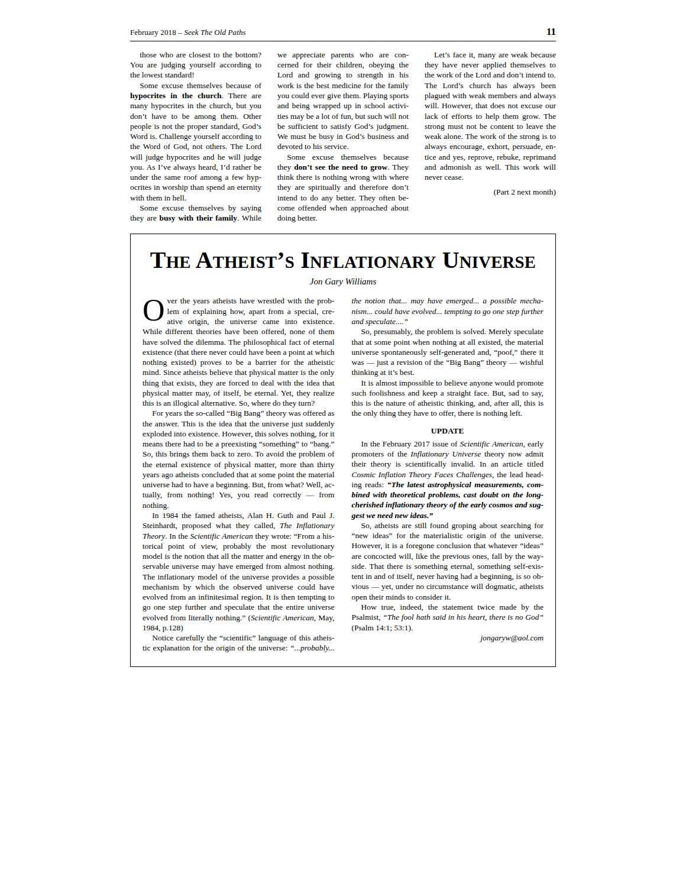February 2018 – Seek The Old Paths
11
those who are closest to the bottom? You are judging yourself according to the lowest standard!
Some excuse themselves because of hypocrites in the church. There are many hypocrites in the church, but you don’t have to be among them. Other people is not the proper standard, God’s Word is. Challenge yourself according to the Word of God, not others. The Lord will judge hypocrites and he will judge you. As I’ve always heard, I’d rather be under the same roof among a few hypocrites in worship than spend an eternity with them in hell.
Some excuse themselves by saying they are busy with their family. While we appreciate parents who are concerned for their children, obeying the Lord and growing to strength in his work is the best medicine for the family you could ever give them. Playing sports and being wrapped up in school activities may be a lot of fun, but such will not be sufficient to satisfy God’s judgment. We must be busy in God’s business and devoted to his service.
Some excuse themselves because they don’t see the need to grow. They think there is nothing wrong with where they are spiritually and therefore don’t intend to do any better. They often become offended when approached about doing better.
Let’s face it, many are weak because they have never applied themselves to the work of the Lord and don’t intend to. The Lord’s church has always been plagued with weak members and always will. However, that does not excuse our lack of efforts to help them grow. The strong must not be content to leave the weak alone. The work of the strong is to always encourage, exhort, persuade, entice and yes, reprove, rebuke, reprimand and admonish as well. This work will never cease.
(Part 2 next month)
THE ATHEIST’S INFLATIONARY UNIVERSE
Jon Gary Williams
Over the years atheists have wrestled with the problem of explaining how, apart from a special, creative origin, the universe came into existence. While different theories have been offered, none of them have solved the dilemma. The philosophical fact of eternal existence (that there never could have been a point at which nothing existed) proves to be a barrier for the atheistic mind. Since atheists believe that physical matter is the only thing that exists, they are forced to deal with the idea that physical matter may, of itself, be eternal. Yet, they realize this is an illogical alternative. So, where do they turn?
For years the so-called “Big Bang” theory was offered as the answer. This is the idea that the universe just suddenly exploded into existence. However, this solves nothing, for it means there had to be a preexisting “something” to “bang.” So, this brings them back to zero. To avoid the problem of the eternal existence of physical matter, more than thirty years ago atheists concluded that at some point the material universe had to have a beginning. But, from what? Well, actually, from nothing! Yes, you read correctly — from nothing.
In 1984 the famed atheists, Alan H. Guth and Paul J. Steinhardt, proposed what they called, The Inflationary Theory. In the Scientific American they wrote: “From a historical point of view, probably the most revolutionary model is the notion that all the matter and energy in the observable universe may have emerged from almost nothing. The inflationary model of the universe provides a possible mechanism by which the observed universe could have evolved from an infinitesimal region. It is then tempting to go one step further and speculate that the entire universe evolved from literally nothing.” (Scientific American, May, 1984, p.128)
Notice carefully the “scientific” language of this atheistic explanation for the origin of the universe: “...probably... the notion that... may have emerged... a possible mechanism... could have evolved... tempting to go one step further and speculate....”
So, presumably, the problem is solved. Merely speculate that at some point when nothing at all existed, the material universe spontaneously self-generated and, “poof,” there it was — just a revision of the “Big Bang” theory — wishful thinking at it’s best.
It is almost impossible to believe anyone would promote such foolishness and keep a straight face. But, sad to say, this is the nature of atheistic thinking, and, after all, this is the only thing they have to offer, there is nothing left.
UPDATE
In the February 2017 issue of Scientific American, early promoters of the Inflationary Universe theory now admit their theory is scientifically invalid. In an article titled Cosmic Inflation Theory Faces Challenges, the lead heading reads: “The latest astrophysical measurements, combined with theoretical problems, cast doubt on the long-cherished inflationary theory of the early cosmos and suggest we need new ideas.”
So, atheists are still found groping about searching for “new ideas” for the materialistic origin of the universe. However, it is a foregone conclusion that whatever “ideas” are concocted will, like the previous ones, fall by the wayside. That there is something eternal, something self-existent in and of itself, never having had a beginning, is so obvious — yet, under no circumstance will dogmatic, atheists open their minds to consider it.
How true, indeed, the statement twice made by the Psalmist, “The fool hath said in his heart, there is no God” (Psalm 14:1; 53:1).
jongaryw@aol.com